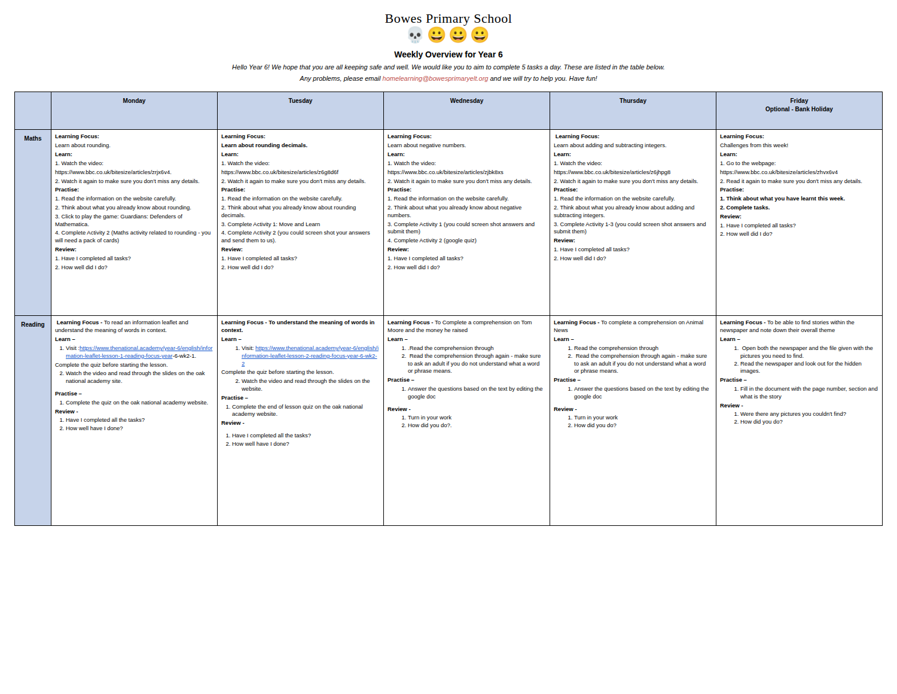Bowes Primary School
💀😀😀😀
Weekly Overview for Year 6
Hello Year 6! We hope that you are all keeping safe and well. We would like you to aim to complete 5 tasks a day. These are listed in the table below.
Any problems, please email homelearning@bowesprimaryelt.org and we will try to help you. Have fun!
| | Monday | Tuesday | Wednesday | Thursday | Friday Optional - Bank Holiday |
| --- | --- | --- | --- | --- | --- |
| Maths | Learning Focus: Learn about rounding. Learn: 1. Watch the video: https://www.bbc.co.uk/bitesize/articles/zrjx6v4. 2. Watch it again to make sure you don't miss any details. Practise: 1. Read the information on the website carefully. 2. Think about what you already know about rounding. 3. Click to play the game: Guardians: Defenders of Mathematica. 4. Complete Activity 2 (Maths activity related to rounding - you will need a pack of cards) Review: 1. Have I completed all tasks? 2. How well did I do? | Learning Focus: Learn about rounding decimals. Learn: 1. Watch the video: https://www.bbc.co.uk/bitesize/articles/z6g8d6f 2. Watch it again to make sure you don't miss any details. Practise: 1. Read the information on the website carefully. 2. Think about what you already know about rounding decimals. 3. Complete Activity 1: Move and Learn 4. Complete Activity 2 (you could screen shot your answers and send them to us). Review: 1. Have I completed all tasks? 2. How well did I do? | Learning Focus: Learn about negative numbers. Learn: 1. Watch the video: https://www.bbc.co.uk/bitesize/articles/zjbk8xs 2. Watch it again to make sure you don't miss any details. Practise: 1. Read the information on the website carefully. 2. Think about what you already know about negative numbers. 3. Complete Activity 1 (you could screen shot answers and submit them) 4. Complete Activity 2 (google quiz) Review: 1. Have I completed all tasks? 2. How well did I do? | Learning Focus: Learn about adding and subtracting integers. Learn: 1. Watch the video: https://www.bbc.co.uk/bitesize/articles/z6jhpg8 2. Watch it again to make sure you don't miss any details. Practise: 1. Read the information on the website carefully. 2. Think about what you already know about adding and subtracting integers. 3. Complete Activity 1-3 (you could screen shot answers and submit them) Review: 1. Have I completed all tasks? 2. How well did I do? | Learning Focus: Challenges from this week! Learn: 1. Go to the webpage: https://www.bbc.co.uk/bitesize/articles/zhvx6v4 2. Read it again to make sure you don't miss any details. Practise: 1. Think about what you have learnt this week. 2. Complete tasks. Review: 1. Have I completed all tasks? 2. How well did I do? |
| Reading | Learning Focus - To read an information leaflet and understand the meaning of words in context. Learn – Visit : https://www.thenational.academy/year-6/english/information-leaflet-lesson-1-reading-focus-year -6-wk2-1. Complete the quiz before starting the lesson. Watch the video and read through the slides on the oak national academy site. Practise – Complete the quiz on the oak national academy website. Review - Have I completed all the tasks? How well have I done? | Learning Focus - To understand the meaning of words in context. Learn – Visit: https://www.thenational.academy/year-6/english/information-leaflet-lesson-2-reading-focus-year-6-wk2-2 Complete the quiz before starting the lesson. Watch the video and read through the slides on the website. Practise – Complete the end of lesson quiz on the oak national academy website. Review - Have I completed all the tasks? How well have I done? | Learning Focus - To Complete a comprehension on Tom Moore and the money he raised Learn – .Read the comprehension through Read the comprehension through again - make sure to ask an adult if you do not understand what a word or phrase means. Practise – Answer the questions based on the text by editing the google doc Review - Turn in your work How did you do?. | Learning Focus - To complete a comprehension on Animal News Learn – Read the comprehension through Read the comprehension through again - make sure to ask an adult if you do not understand what a word or phrase means. Practise – Answer the questions based on the text by editing the google doc Review - Turn in your work How did you do? | Learning Focus - To be able to find stories within the newspaper and note down their overall theme Learn – Open both the newspaper and the file given with the pictures you need to find. Read the newspaper and look out for the hidden images. Practise – Fill in the document with the page number, section and what is the story Review - Were there any pictures you couldn't find? How did you do? |